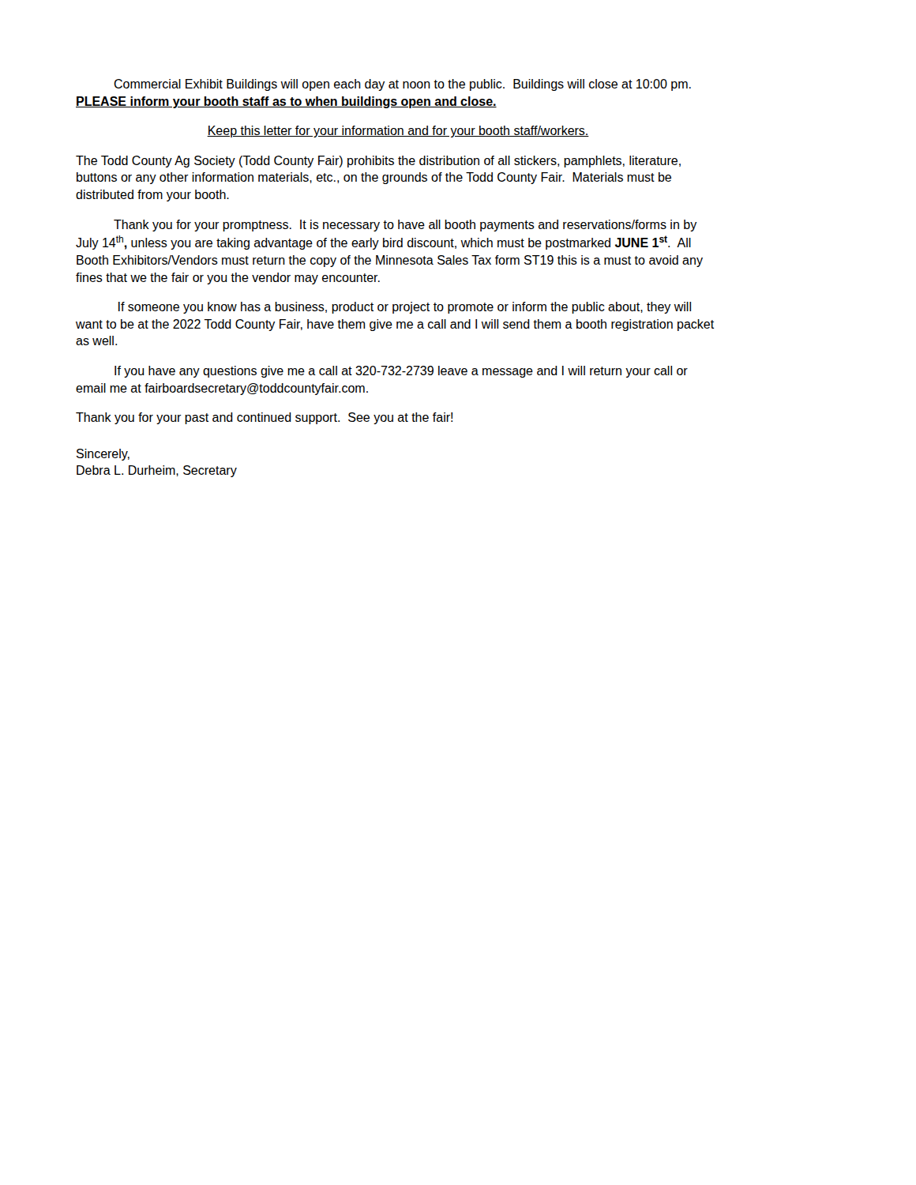Commercial Exhibit Buildings will open each day at noon to the public. Buildings will close at 10:00 pm. PLEASE inform your booth staff as to when buildings open and close.
Keep this letter for your information and for your booth staff/workers.
The Todd County Ag Society (Todd County Fair) prohibits the distribution of all stickers, pamphlets, literature, buttons or any other information materials, etc., on the grounds of the Todd County Fair. Materials must be distributed from your booth.
Thank you for your promptness. It is necessary to have all booth payments and reservations/forms in by July 14th, unless you are taking advantage of the early bird discount, which must be postmarked JUNE 1st. All Booth Exhibitors/Vendors must return the copy of the Minnesota Sales Tax form ST19 this is a must to avoid any fines that we the fair or you the vendor may encounter.
If someone you know has a business, product or project to promote or inform the public about, they will want to be at the 2022 Todd County Fair, have them give me a call and I will send them a booth registration packet as well.
If you have any questions give me a call at 320-732-2739 leave a message and I will return your call or email me at fairboardsecretary@toddcountyfair.com.
Thank you for your past and continued support. See you at the fair!
Sincerely,
Debra L. Durheim, Secretary